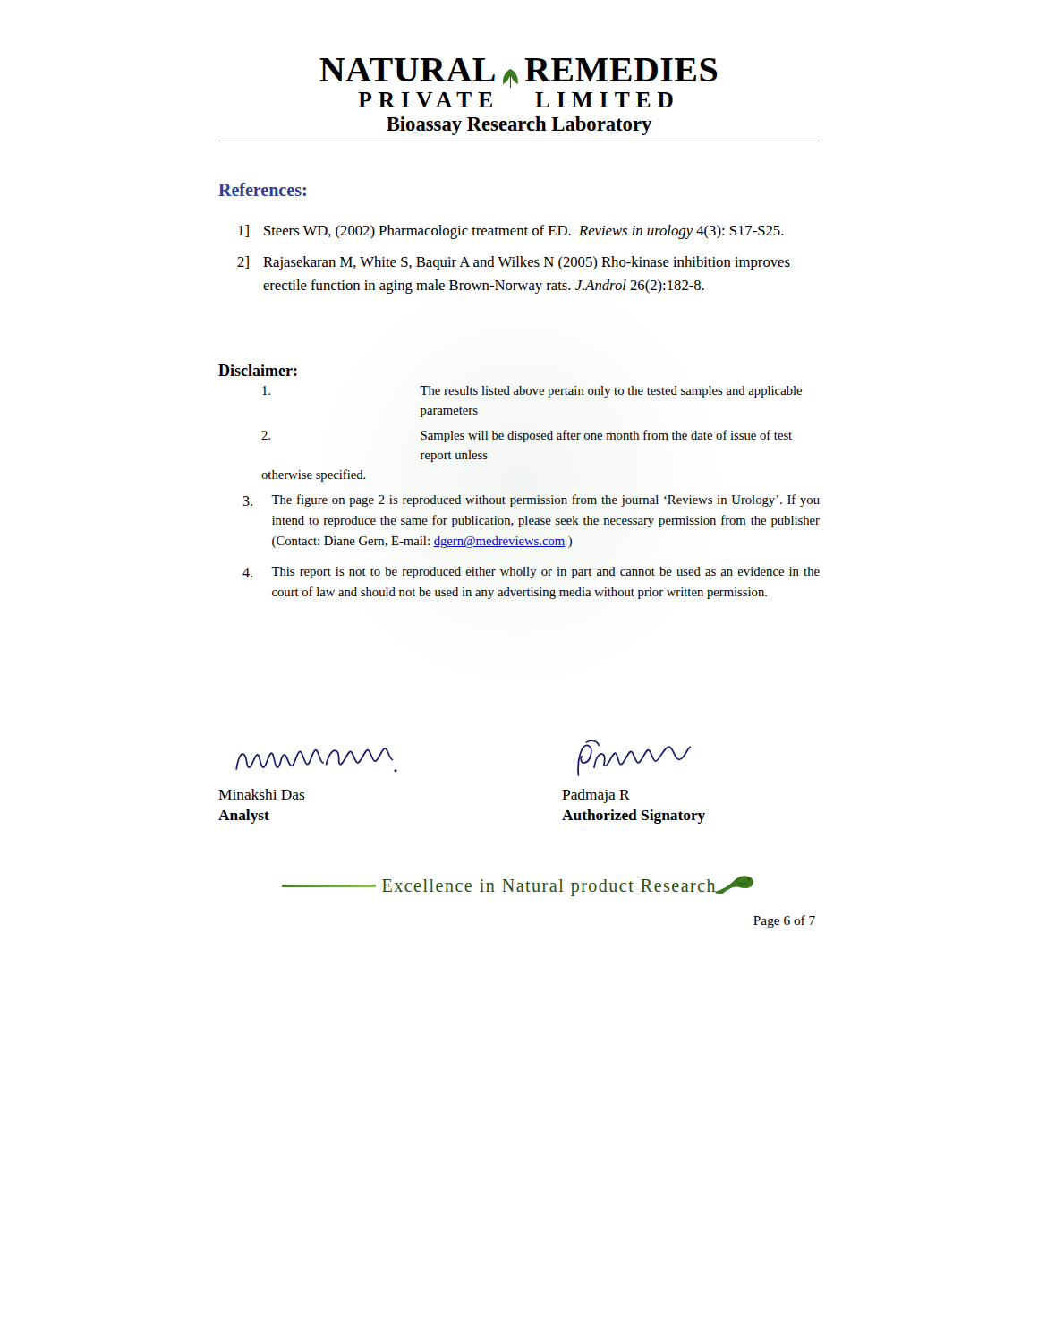NATURAL REMEDIES
PRIVATE LIMITED
Bioassay Research Laboratory
References:
1] Steers WD, (2002) Pharmacologic treatment of ED. Reviews in urology 4(3): S17-S25.
2] Rajasekaran M, White S, Baquir A and Wilkes N (2005) Rho-kinase inhibition improves erectile function in aging male Brown-Norway rats. J.Androl 26(2):182-8.
Disclaimer:
1. The results listed above pertain only to the tested samples and applicable parameters
2. Samples will be disposed after one month from the date of issue of test report unless
otherwise specified.
3. The figure on page 2 is reproduced without permission from the journal ‘Reviews in Urology’. If you intend to reproduce the same for publication, please seek the necessary permission from the publisher (Contact: Diane Gern, E-mail: dgern@medreviews.com )
4. This report is not to be reproduced either wholly or in part and cannot be used as an evidence in the court of law and should not be used in any advertising media without prior written permission.
Minakshi Das
Analyst
Padmaja R
Authorized Signatory
Excellence in Natural product Research
Page 6 of 7